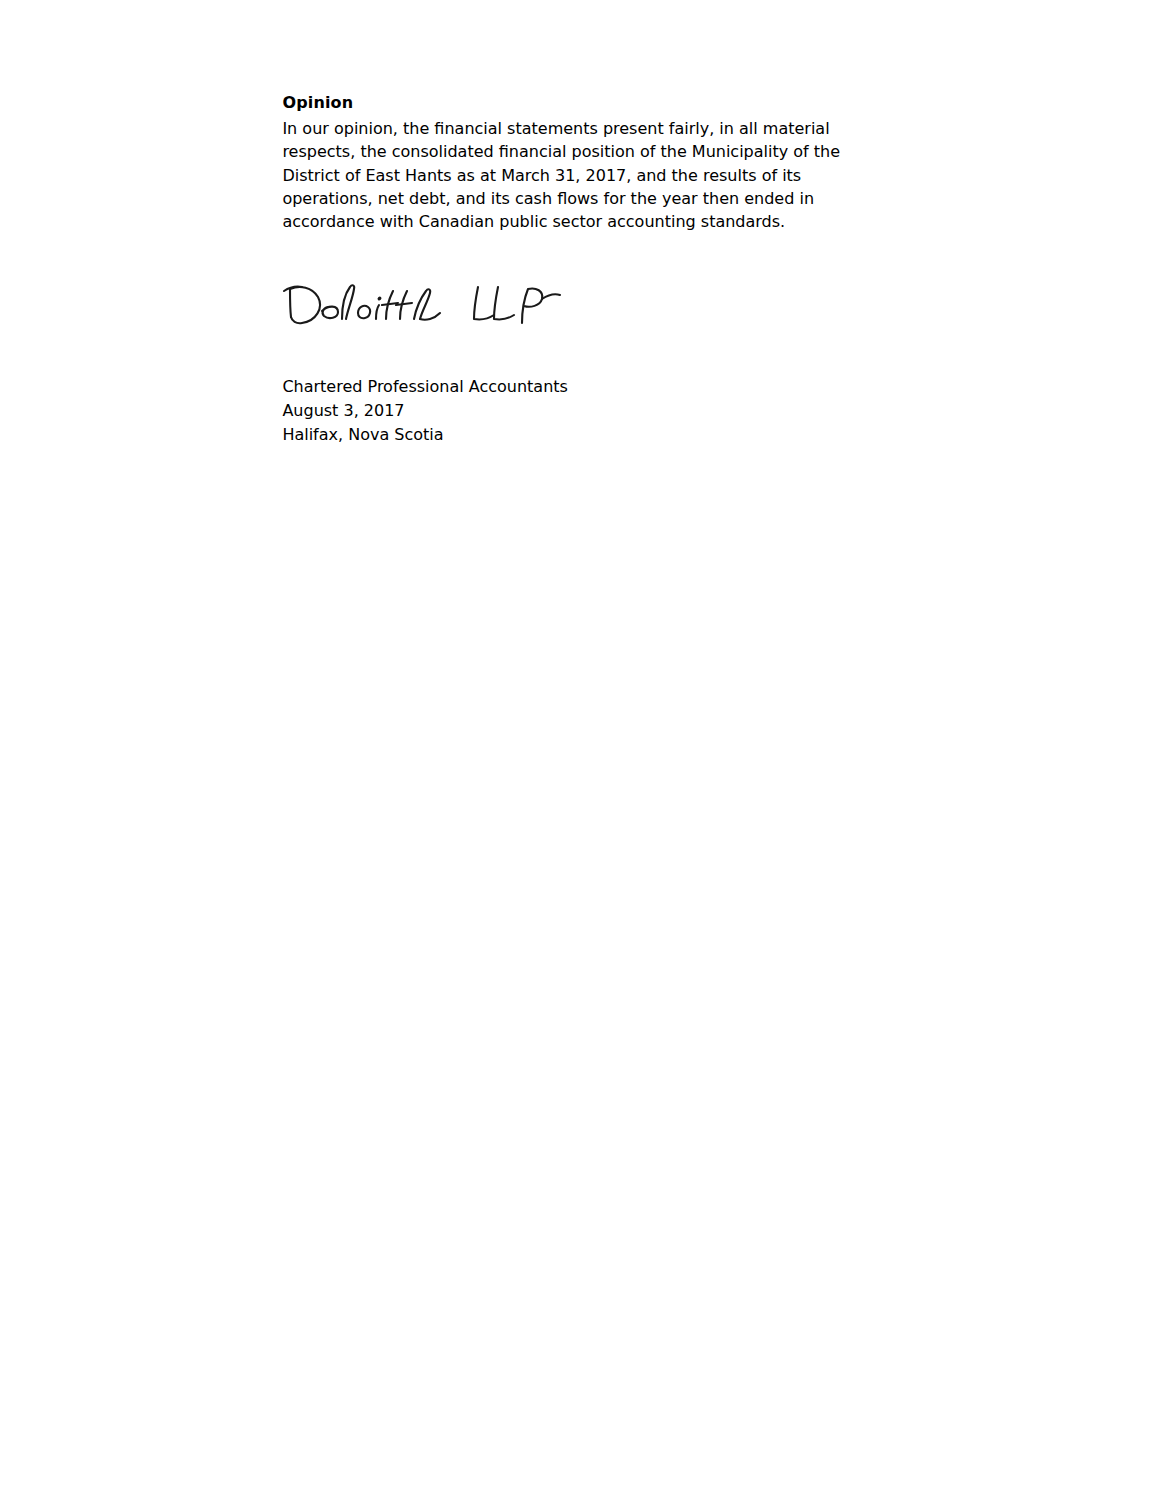Opinion
In our opinion, the financial statements present fairly, in all material respects, the consolidated financial position of the Municipality of the District of East Hants as at March 31, 2017, and the results of its operations, net debt, and its cash flows for the year then ended in accordance with Canadian public sector accounting standards.
Chartered Professional Accountants
August 3, 2017
Halifax, Nova Scotia